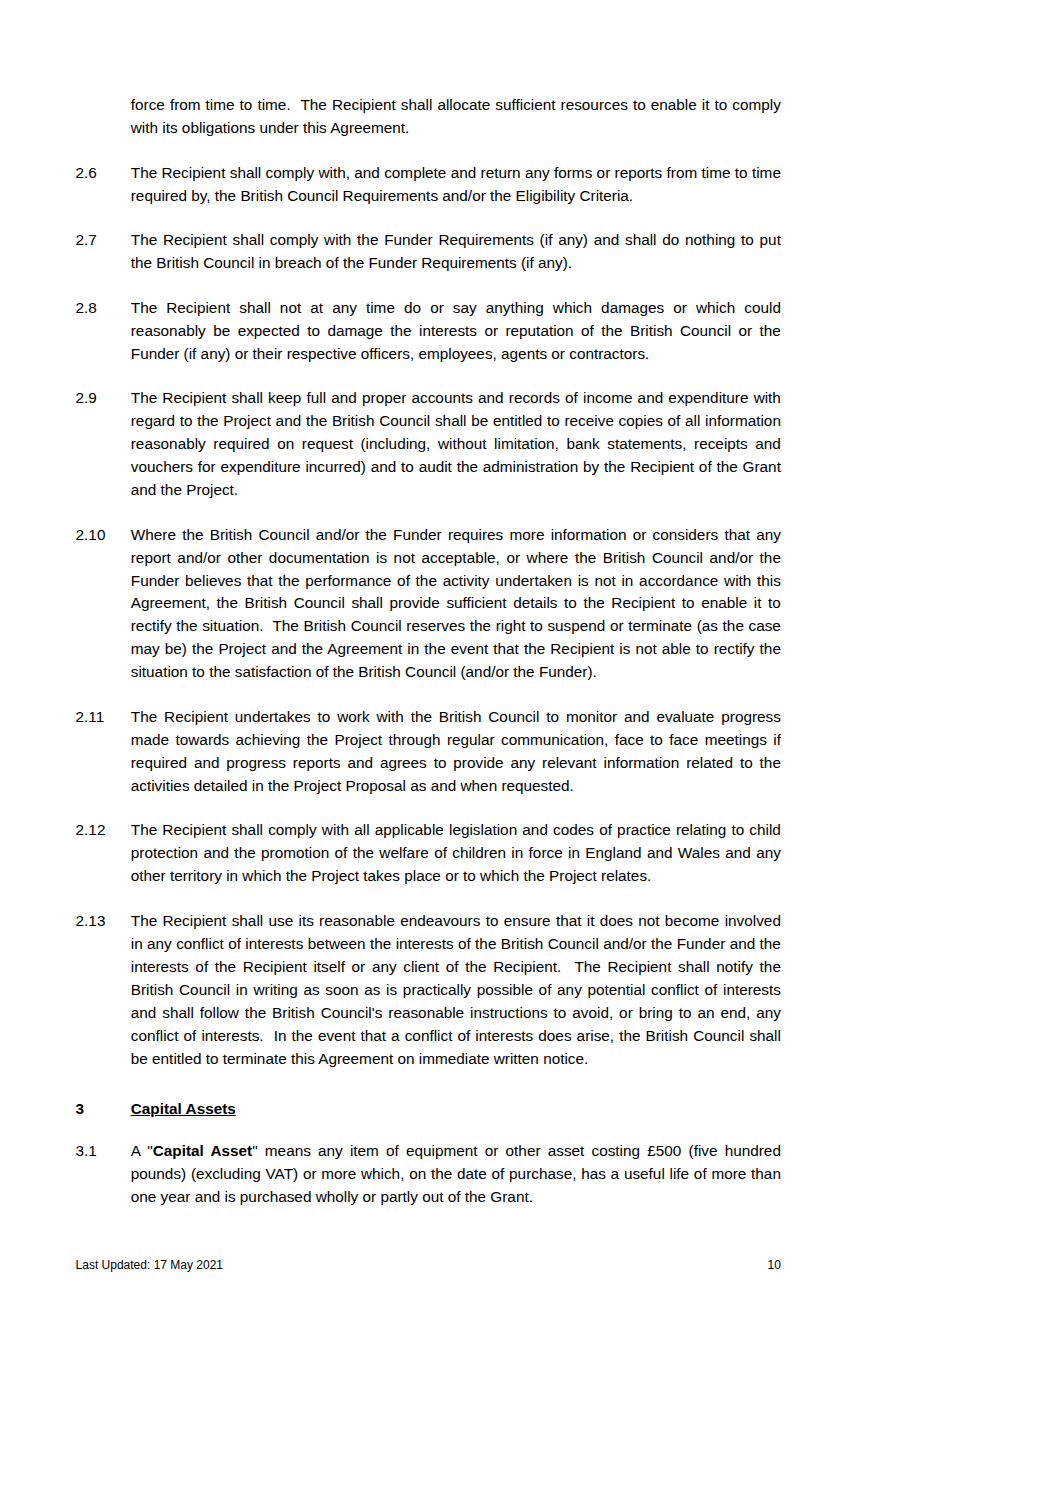force from time to time. The Recipient shall allocate sufficient resources to enable it to comply with its obligations under this Agreement.
2.6 The Recipient shall comply with, and complete and return any forms or reports from time to time required by, the British Council Requirements and/or the Eligibility Criteria.
2.7 The Recipient shall comply with the Funder Requirements (if any) and shall do nothing to put the British Council in breach of the Funder Requirements (if any).
2.8 The Recipient shall not at any time do or say anything which damages or which could reasonably be expected to damage the interests or reputation of the British Council or the Funder (if any) or their respective officers, employees, agents or contractors.
2.9 The Recipient shall keep full and proper accounts and records of income and expenditure with regard to the Project and the British Council shall be entitled to receive copies of all information reasonably required on request (including, without limitation, bank statements, receipts and vouchers for expenditure incurred) and to audit the administration by the Recipient of the Grant and the Project.
2.10 Where the British Council and/or the Funder requires more information or considers that any report and/or other documentation is not acceptable, or where the British Council and/or the Funder believes that the performance of the activity undertaken is not in accordance with this Agreement, the British Council shall provide sufficient details to the Recipient to enable it to rectify the situation. The British Council reserves the right to suspend or terminate (as the case may be) the Project and the Agreement in the event that the Recipient is not able to rectify the situation to the satisfaction of the British Council (and/or the Funder).
2.11 The Recipient undertakes to work with the British Council to monitor and evaluate progress made towards achieving the Project through regular communication, face to face meetings if required and progress reports and agrees to provide any relevant information related to the activities detailed in the Project Proposal as and when requested.
2.12 The Recipient shall comply with all applicable legislation and codes of practice relating to child protection and the promotion of the welfare of children in force in England and Wales and any other territory in which the Project takes place or to which the Project relates.
2.13 The Recipient shall use its reasonable endeavours to ensure that it does not become involved in any conflict of interests between the interests of the British Council and/or the Funder and the interests of the Recipient itself or any client of the Recipient. The Recipient shall notify the British Council in writing as soon as is practically possible of any potential conflict of interests and shall follow the British Council's reasonable instructions to avoid, or bring to an end, any conflict of interests. In the event that a conflict of interests does arise, the British Council shall be entitled to terminate this Agreement on immediate written notice.
3 Capital Assets
3.1 A "Capital Asset" means any item of equipment or other asset costing £500 (five hundred pounds) (excluding VAT) or more which, on the date of purchase, has a useful life of more than one year and is purchased wholly or partly out of the Grant.
Last Updated: 17 May 2021
10